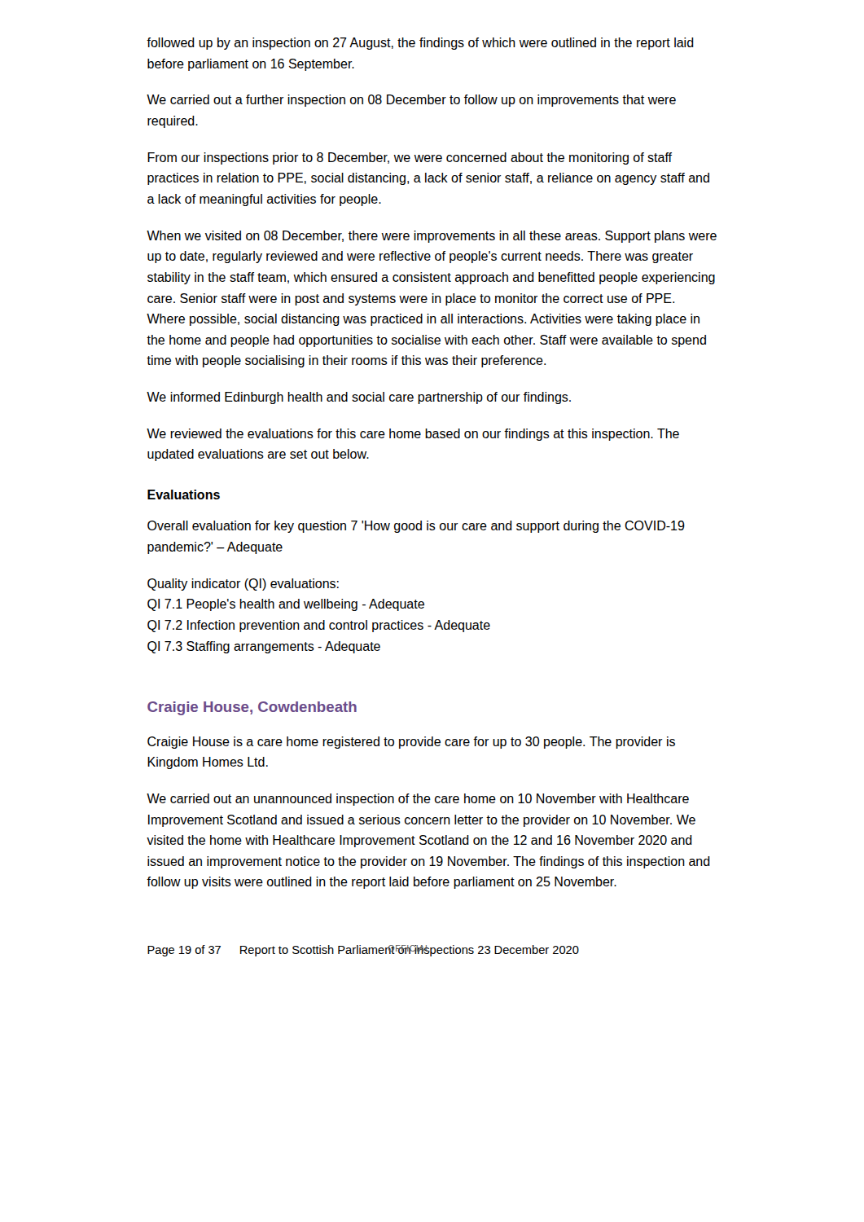followed up by an inspection on 27 August, the findings of which were outlined in the report laid before parliament on 16 September.
We carried out a further inspection on 08 December to follow up on improvements that were required.
From our inspections prior to 8 December, we were concerned about the monitoring of staff practices in relation to PPE, social distancing, a lack of senior staff, a reliance on agency staff and a lack of meaningful activities for people.
When we visited on 08 December, there were improvements in all these areas. Support plans were up to date, regularly reviewed and were reflective of people's current needs. There was greater stability in the staff team, which ensured a consistent approach and benefitted people experiencing care. Senior staff were in post and systems were in place to monitor the correct use of PPE. Where possible, social distancing was practiced in all interactions. Activities were taking place in the home and people had opportunities to socialise with each other. Staff were available to spend time with people socialising in their rooms if this was their preference.
We informed Edinburgh health and social care partnership of our findings.
We reviewed the evaluations for this care home based on our findings at this inspection. The updated evaluations are set out below.
Evaluations
Overall evaluation for key question 7 'How good is our care and support during the COVID-19 pandemic?' – Adequate
Quality indicator (QI) evaluations:
QI 7.1 People's health and wellbeing - Adequate
QI 7.2 Infection prevention and control practices - Adequate
QI 7.3 Staffing arrangements - Adequate
Craigie House, Cowdenbeath
Craigie House is a care home registered to provide care for up to 30 people. The provider is Kingdom Homes Ltd.
We carried out an unannounced inspection of the care home on 10 November with Healthcare Improvement Scotland and issued a serious concern letter to the provider on 10 November. We visited the home with Healthcare Improvement Scotland on the 12 and 16 November 2020 and issued an improvement notice to the provider on 19 November. The findings of this inspection and follow up visits were outlined in the report laid before parliament on 25 November.
Page 19 of 37 Report to Scottish Parliament on inspections 23 December 2020OFFICIAL